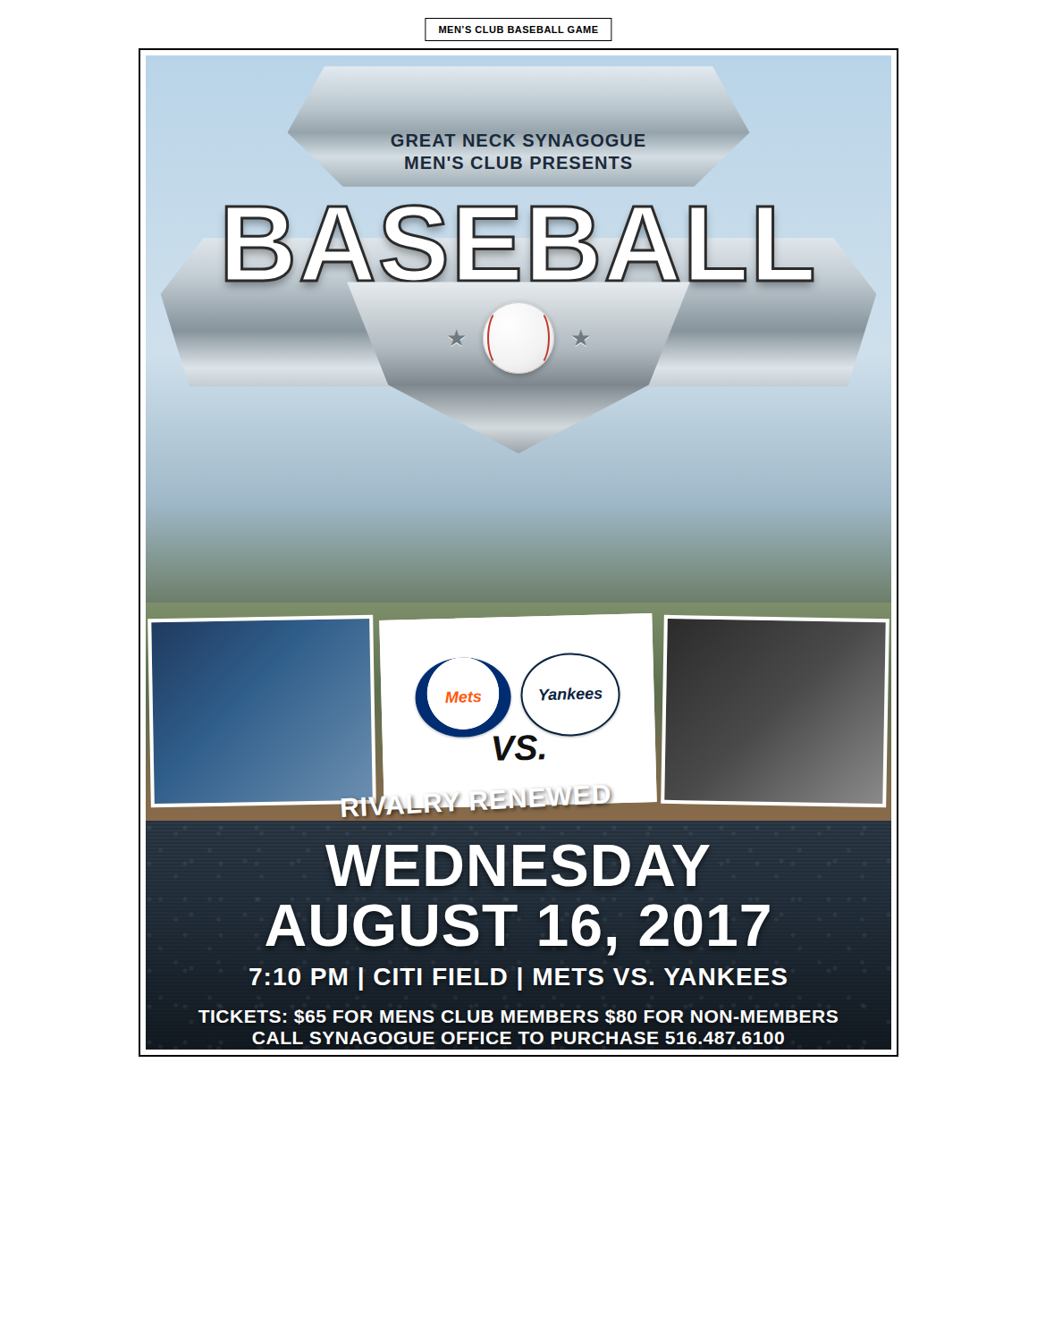MEN’S CLUB BASEBALL GAME
GREAT NECK SYNAGOGUE
MEN'S CLUB PRESENTS
BASEBALL
★
★
Mets
Yankees
VS.
RIVALRY RENEWED
WEDNESDAY
AUGUST 16, 2017
7:10 PM | CITI FIELD | METS VS. YANKEES
TICKETS: $65 FOR MENS CLUB MEMBERS $80 FOR NON-MEMBERS
CALL SYNAGOGUE OFFICE TO PURCHASE 516.487.6100